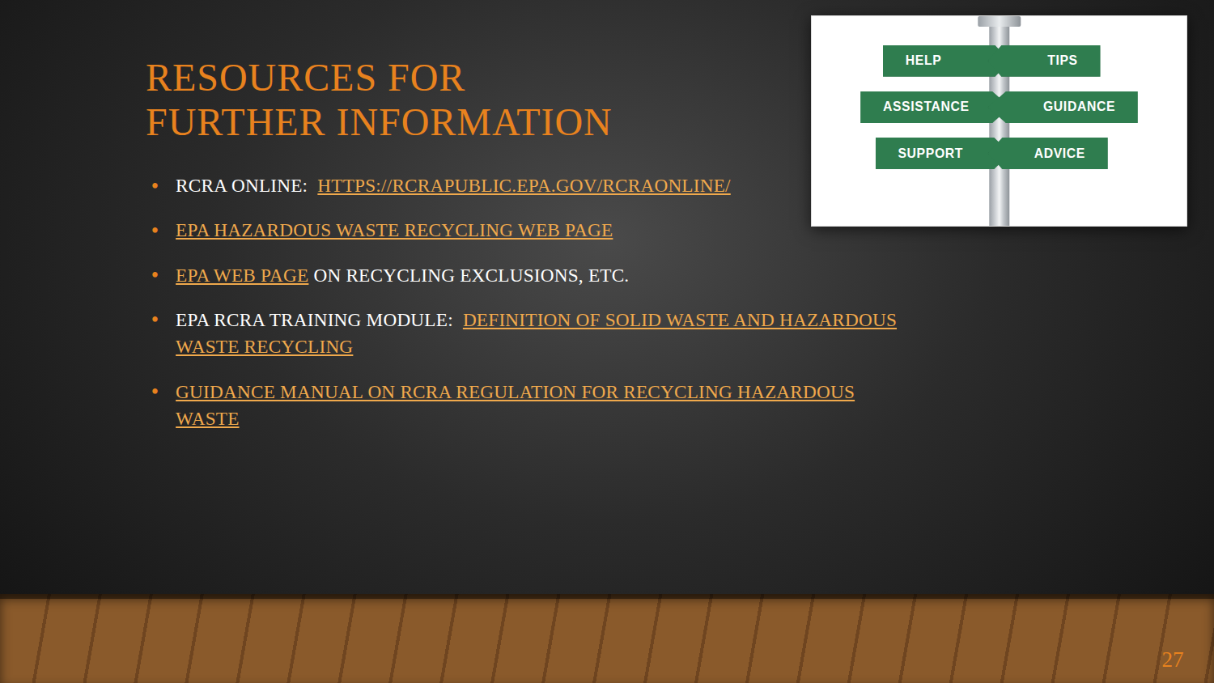Help
Tips
Assistance
Guidance
Support
Advice
Resources for
Further Information
RCRA Online: https://rcrapublic.epa.gov/rcraonline/
EPA Hazardous Waste Recycling web page
EPA web page on recycling exclusions, etc.
EPA RCRA Training Module: Definition of Solid Waste and Hazardous Waste Recycling
Guidance Manual on RCRA Regulation for Recycling Hazardous Waste
27